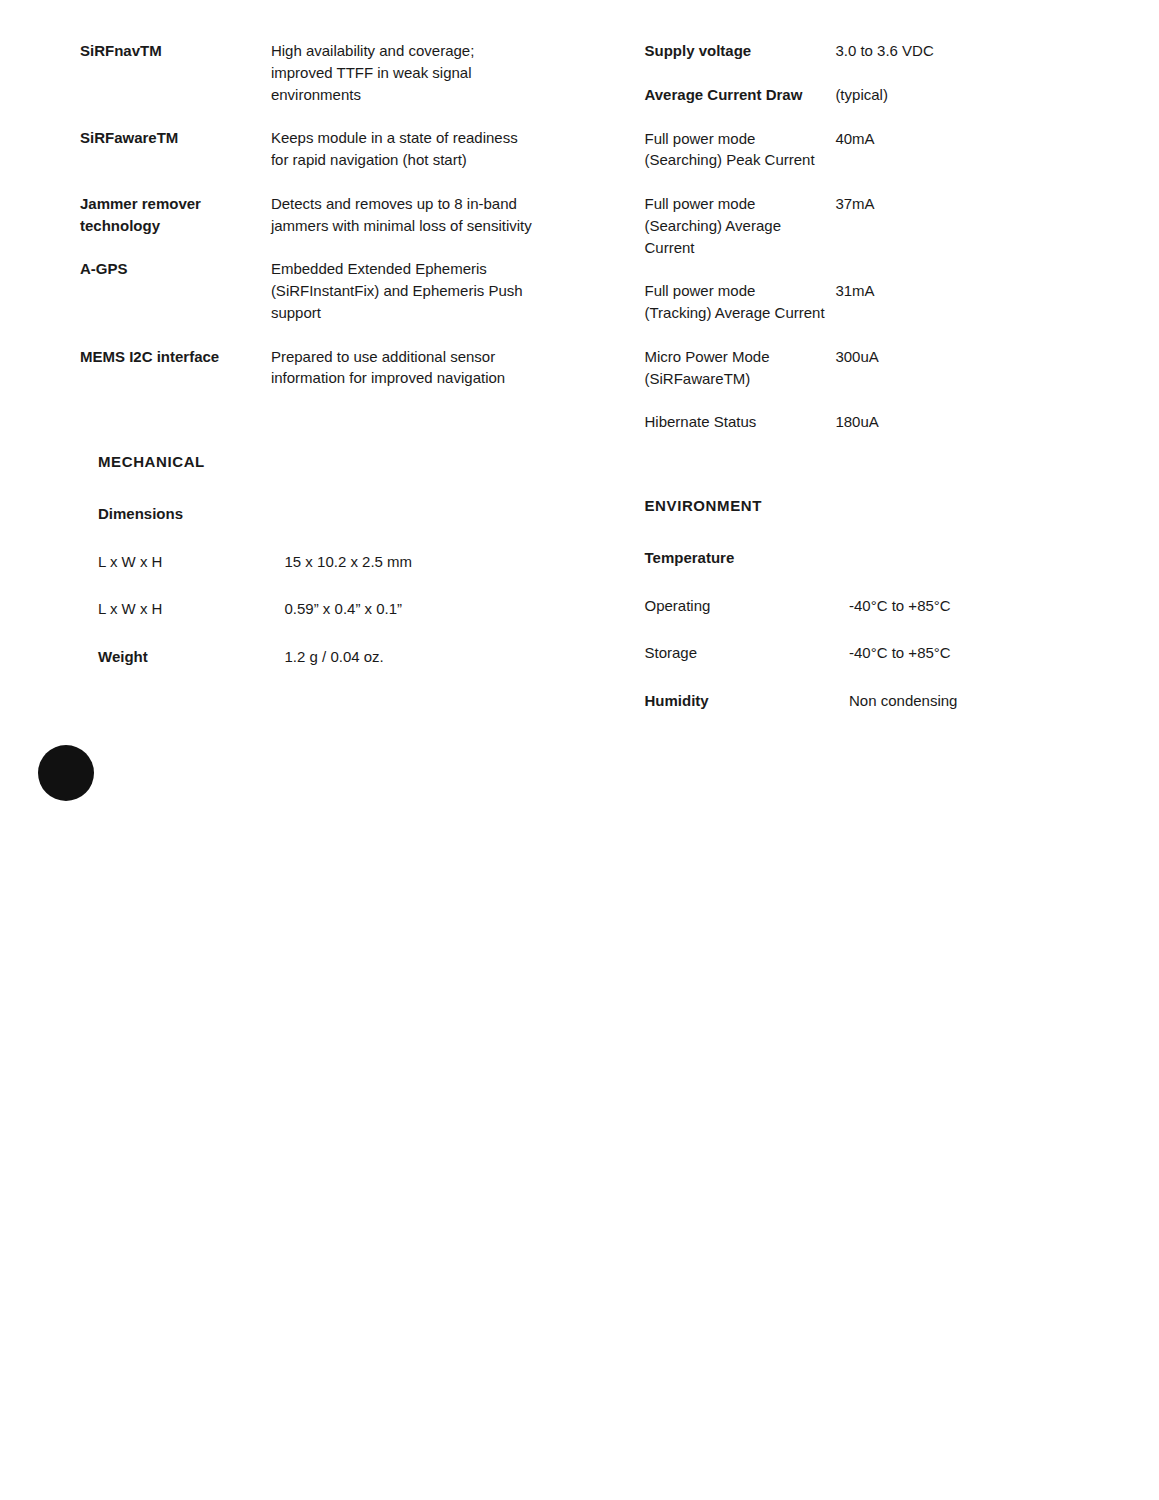| SiRFnavTM | High availability and coverage; improved TTFF in weak signal environments |
| SiRFawareTM | Keeps module in a state of readiness for rapid navigation (hot start) |
| Jammer remover technology | Detects and removes up to 8 in-band jammers with minimal loss of sensitivity |
| A-GPS | Embedded Extended Ephemeris (SiRFInstantFix) and Ephemeris Push support |
| MEMS I2C interface | Prepared to use additional sensor information for improved navigation |
MECHANICAL
| Dimensions |
| L x W x H | 15 x 10.2 x 2.5 mm |
| L x W x H | 0.59” x 0.4” x 0.1” |
| Weight | 1.2 g / 0.04 oz. |
| Supply voltage | 3.0 to 3.6 VDC |
| Average Current Draw | (typical) |
| Full power mode (Searching) Peak Current | 40mA |
| Full power mode (Searching) Average Current | 37mA |
| Full power mode (Tracking) Average Current | 31mA |
| Micro Power Mode (SiRFawareTM) | 300uA |
| Hibernate Status | 180uA |
ENVIRONMENT
| Temperature |
| Operating | -40°C to +85°C |
| Storage | -40°C to +85°C |
| Humidity | Non condensing |